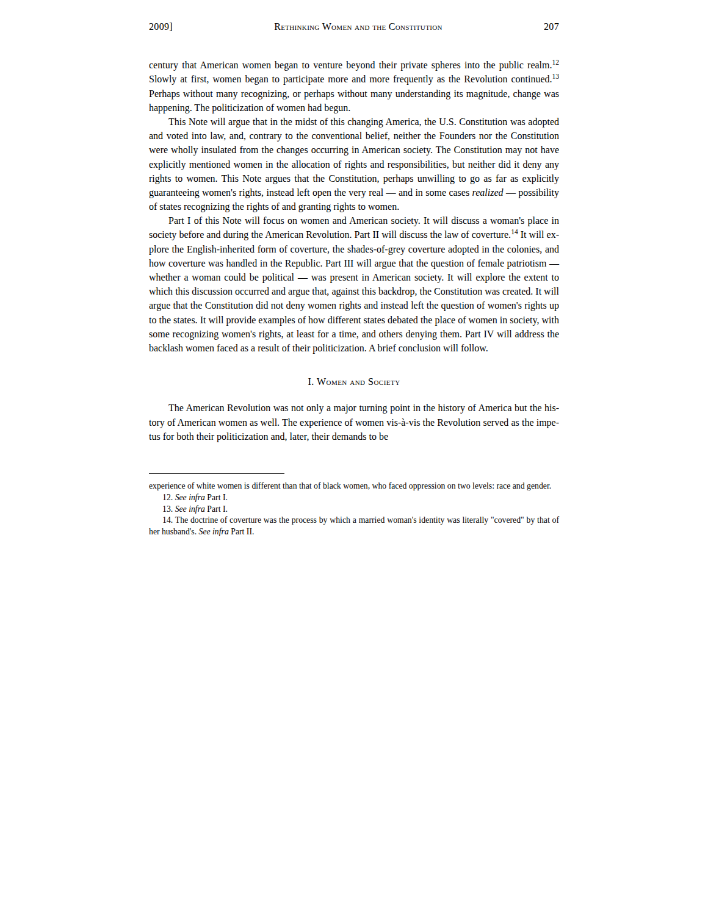2009] Rethinking Women and the Constitution 207
century that American women began to venture beyond their private spheres into the public realm.12 Slowly at first, women began to participate more and more frequently as the Revolution continued.13 Perhaps without many recognizing, or perhaps without many understanding its magnitude, change was happening. The politicization of women had begun.
This Note will argue that in the midst of this changing America, the U.S. Constitution was adopted and voted into law, and, contrary to the conventional belief, neither the Founders nor the Constitution were wholly insulated from the changes occurring in American society. The Constitution may not have explicitly mentioned women in the allocation of rights and responsibilities, but neither did it deny any rights to women. This Note argues that the Constitution, perhaps unwilling to go as far as explicitly guaranteeing women's rights, instead left open the very real — and in some cases realized — possibility of states recognizing the rights of and granting rights to women.
Part I of this Note will focus on women and American society. It will discuss a woman's place in society before and during the American Revolution. Part II will discuss the law of coverture.14 It will explore the English-inherited form of coverture, the shades-of-grey coverture adopted in the colonies, and how coverture was handled in the Republic. Part III will argue that the question of female patriotism — whether a woman could be political — was present in American society. It will explore the extent to which this discussion occurred and argue that, against this backdrop, the Constitution was created. It will argue that the Constitution did not deny women rights and instead left the question of women's rights up to the states. It will provide examples of how different states debated the place of women in society, with some recognizing women's rights, at least for a time, and others denying them. Part IV will address the backlash women faced as a result of their politicization. A brief conclusion will follow.
I. Women and Society
The American Revolution was not only a major turning point in the history of America but the history of American women as well. The experience of women vis-à-vis the Revolution served as the impetus for both their politicization and, later, their demands to be
experience of white women is different than that of black women, who faced oppression on two levels: race and gender.
12. See infra Part I.
13. See infra Part I.
14. The doctrine of coverture was the process by which a married woman's identity was literally "covered" by that of her husband's. See infra Part II.